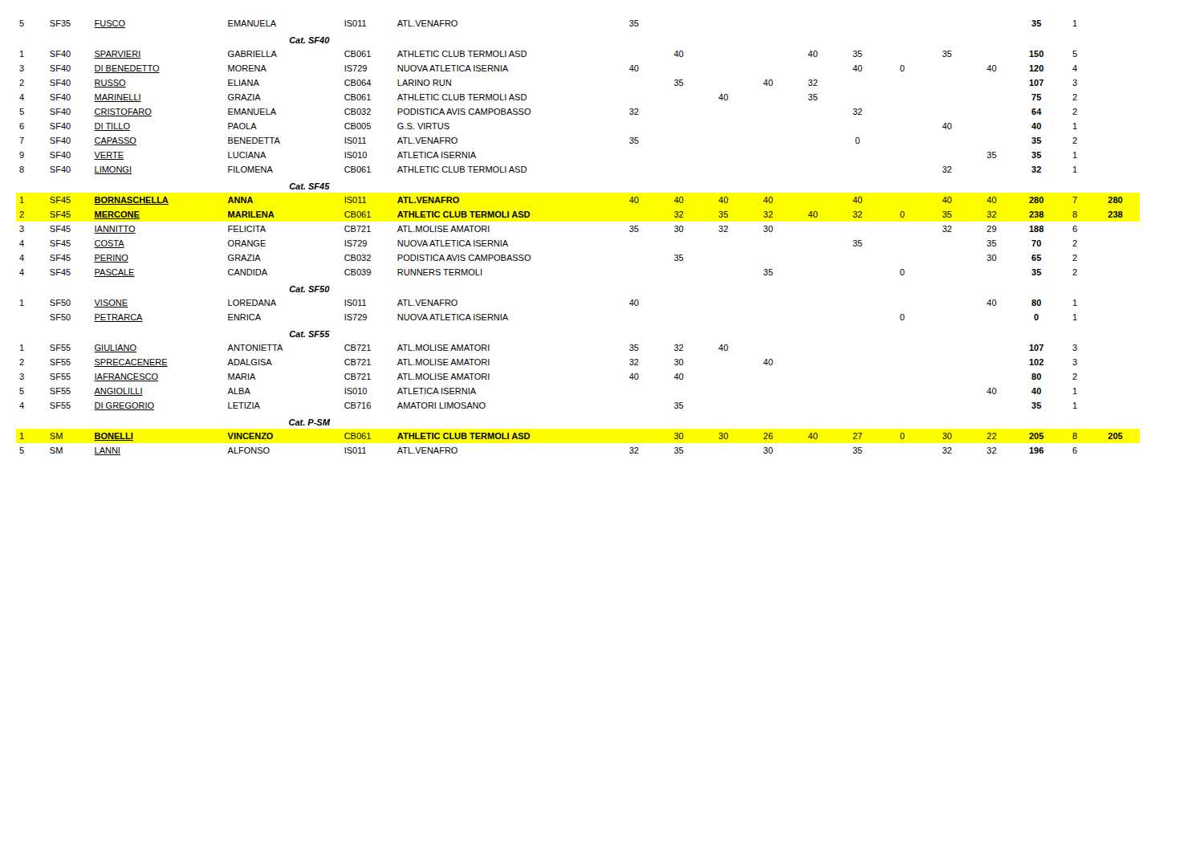| 5 | SF35 | FUSCO | EMANUELA | IS011 | ATL.VENAFRO | 35 | | | | | | | | | 35 | 1 | |
| | | | Cat. SF40 | |
| 1 | SF40 | SPARVIERI | GABRIELLA | CB061 | ATHLETIC CLUB TERMOLI ASD | | 40 | | | 40 | 35 | | 35 | | 150 | 5 | |
| 3 | SF40 | DI BENEDETTO | MORENA | IS729 | NUOVA ATLETICA ISERNIA | 40 | | | | | 40 | 0 | | 40 | 120 | 4 | |
| 2 | SF40 | RUSSO | ELIANA | CB064 | LARINO RUN | | 35 | | 40 | 32 | | | | | 107 | 3 | |
| 4 | SF40 | MARINELLI | GRAZIA | CB061 | ATHLETIC CLUB TERMOLI ASD | | | 40 | | 35 | | | | | 75 | 2 | |
| 5 | SF40 | CRISTOFARO | EMANUELA | CB032 | PODISTICA AVIS CAMPOBASSO | 32 | | | | | 32 | | | | 64 | 2 | |
| 6 | SF40 | DI TILLO | PAOLA | CB005 | G.S. VIRTUS | | | | | | | | 40 | | 40 | 1 | |
| 7 | SF40 | CAPASSO | BENEDETTA | IS011 | ATL.VENAFRO | 35 | | | | | 0 | | | | 35 | 2 | |
| 9 | SF40 | VERTE | LUCIANA | IS010 | ATLETICA ISERNIA | | | | | | | | | 35 | 35 | 1 | |
| 8 | SF40 | LIMONGI | FILOMENA | CB061 | ATHLETIC CLUB TERMOLI ASD | | | | | | | | 32 | | 32 | 1 | |
| | | | Cat. SF45 | |
| 1 | SF45 | BORNASCHELLA | ANNA | IS011 | ATL.VENAFRO | 40 | 40 | 40 | 40 | | 40 | | 40 | 40 | 280 | 7 | 280 |
| 2 | SF45 | MERCONE | MARILENA | CB061 | ATHLETIC CLUB TERMOLI ASD | | 32 | 35 | 32 | 40 | 32 | 0 | 35 | 32 | 238 | 8 | 238 |
| 3 | SF45 | IANNITTO | FELICITA | CB721 | ATL.MOLISE AMATORI | 35 | 30 | 32 | 30 | | | | 32 | 29 | 188 | 6 | |
| 4 | SF45 | COSTA | ORANGE | IS729 | NUOVA ATLETICA ISERNIA | | | | | | 35 | | | 35 | 70 | 2 | |
| 4 | SF45 | PERINO | GRAZIA | CB032 | PODISTICA AVIS CAMPOBASSO | | 35 | | | | | | | 30 | 65 | 2 | |
| 4 | SF45 | PASCALE | CANDIDA | CB039 | RUNNERS TERMOLI | | | | 35 | | | 0 | | | 35 | 2 | |
| | | | Cat. SF50 | |
| 1 | SF50 | VISONE | LOREDANA | IS011 | ATL.VENAFRO | 40 | | | | | | | | 40 | 80 | 1 | |
| | SF50 | PETRARCA | ENRICA | IS729 | NUOVA ATLETICA ISERNIA | | | | | | | 0 | | | 0 | 1 | |
| | | | Cat. SF55 | |
| 1 | SF55 | GIULIANO | ANTONIETTA | CB721 | ATL.MOLISE AMATORI | 35 | 32 | 40 | | | | | | | 107 | 3 | |
| 2 | SF55 | SPRECACENERE | ADALGISA | CB721 | ATL.MOLISE AMATORI | 32 | 30 | | 40 | | | | | | 102 | 3 | |
| 3 | SF55 | IAFRANCESCO | MARIA | CB721 | ATL.MOLISE AMATORI | 40 | 40 | | | | | | | | 80 | 2 | |
| 5 | SF55 | ANGIOLILLI | ALBA | IS010 | ATLETICA ISERNIA | | | | | | | | | 40 | 40 | 1 | |
| 4 | SF55 | DI GREGORIO | LETIZIA | CB716 | AMATORI LIMOSANO | | 35 | | | | | | | | 35 | 1 | |
| | | | Cat. P-SM | |
| 1 | SM | BONELLI | VINCENZO | CB061 | ATHLETIC CLUB TERMOLI ASD | | 30 | 30 | 26 | 40 | 27 | 0 | 30 | 22 | 205 | 8 | 205 |
| 5 | SM | LANNI | ALFONSO | IS011 | ATL.VENAFRO | 32 | 35 | | 30 | | 35 | | 32 | 32 | 196 | 6 | |